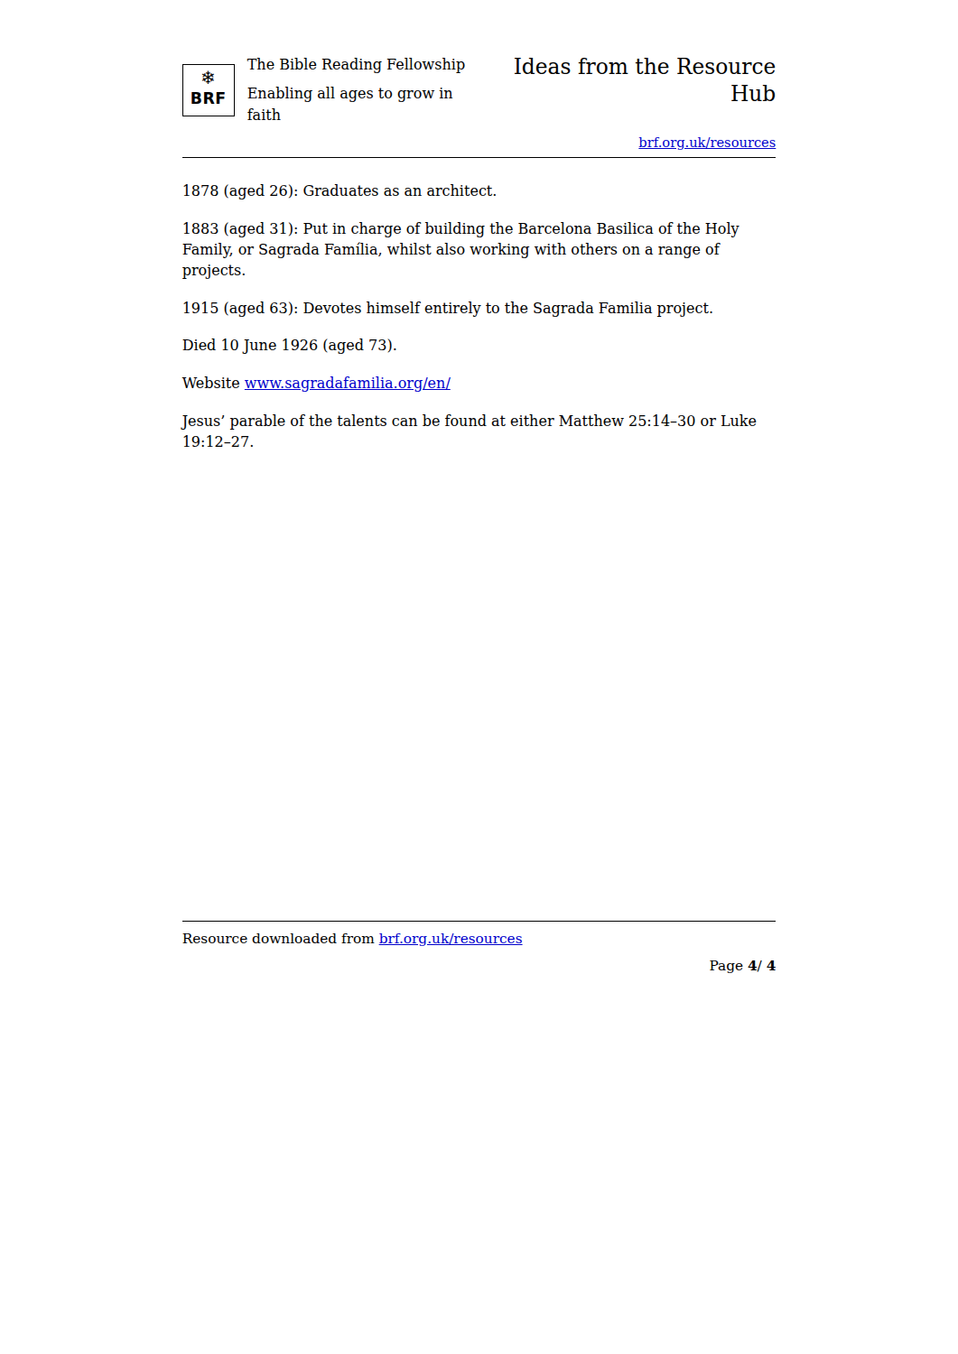❄ BRF
The Bible Reading Fellowship Enabling all ages to grow in faith
Ideas from the Resource Hub
brf.org.uk/resources
1878 (aged 26): Graduates as an architect.
1883 (aged 31): Put in charge of building the Barcelona Basilica of the Holy Family, or Sagrada Família, whilst also working with others on a range of projects.
1915 (aged 63): Devotes himself entirely to the Sagrada Familia project.
Died 10 June 1926 (aged 73).
Website www.sagradafamilia.org/en/
Jesus’ parable of the talents can be found at either Matthew 25:14–30 or Luke 19:12–27.
Resource downloaded from brf.org.uk/resources
Page 4/ 4